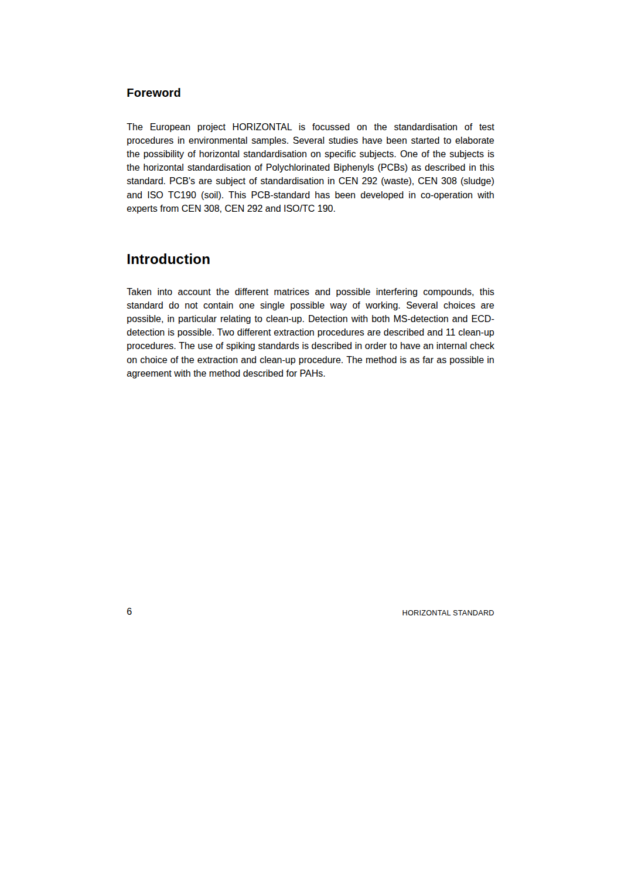Foreword
The European project HORIZONTAL is focussed on the standardisation of test procedures in environmental samples. Several studies have been started to elaborate the possibility of horizontal standardisation on specific subjects. One of the subjects is the horizontal standardisation of Polychlorinated Biphenyls (PCBs) as described in this standard. PCB's are subject of standardisation in CEN 292 (waste), CEN 308 (sludge) and ISO TC190 (soil). This PCB-standard has been developed in co-operation with experts from CEN 308, CEN 292 and ISO/TC 190.
Introduction
Taken into account the different matrices and possible interfering compounds, this standard do not contain one single possible way of working. Several choices are possible, in particular relating to clean-up. Detection with both MS-detection and ECD-detection is possible. Two different extraction procedures are described and 11 clean-up procedures. The use of spiking standards is described in order to have an internal check on choice of the extraction and clean-up procedure. The method is as far as possible in agreement with the method described for PAHs.
6 HORIZONTAL STANDARD